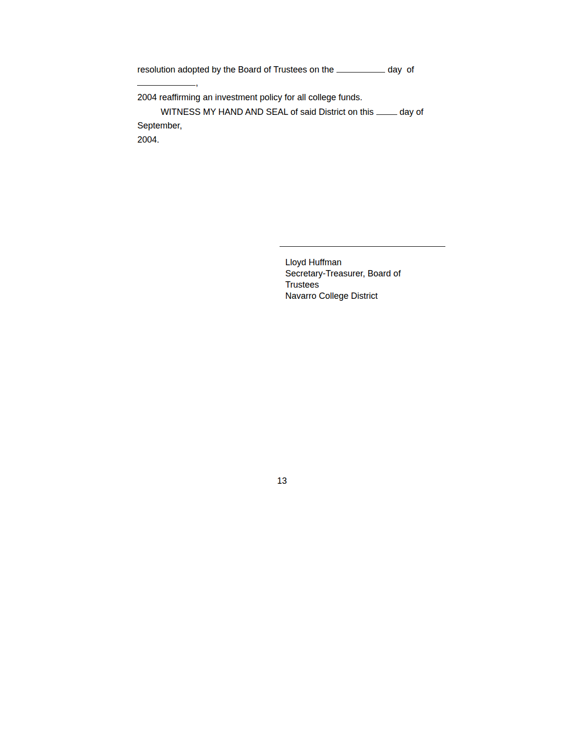resolution adopted by the Board of Trustees on the day of ,
2004 reaffirming an investment policy for all college funds.
WITNESS MY HAND AND SEAL of said District on this day of September,
2004.
Lloyd Huffman
Secretary-Treasurer, Board of Trustees
Navarro College District
13